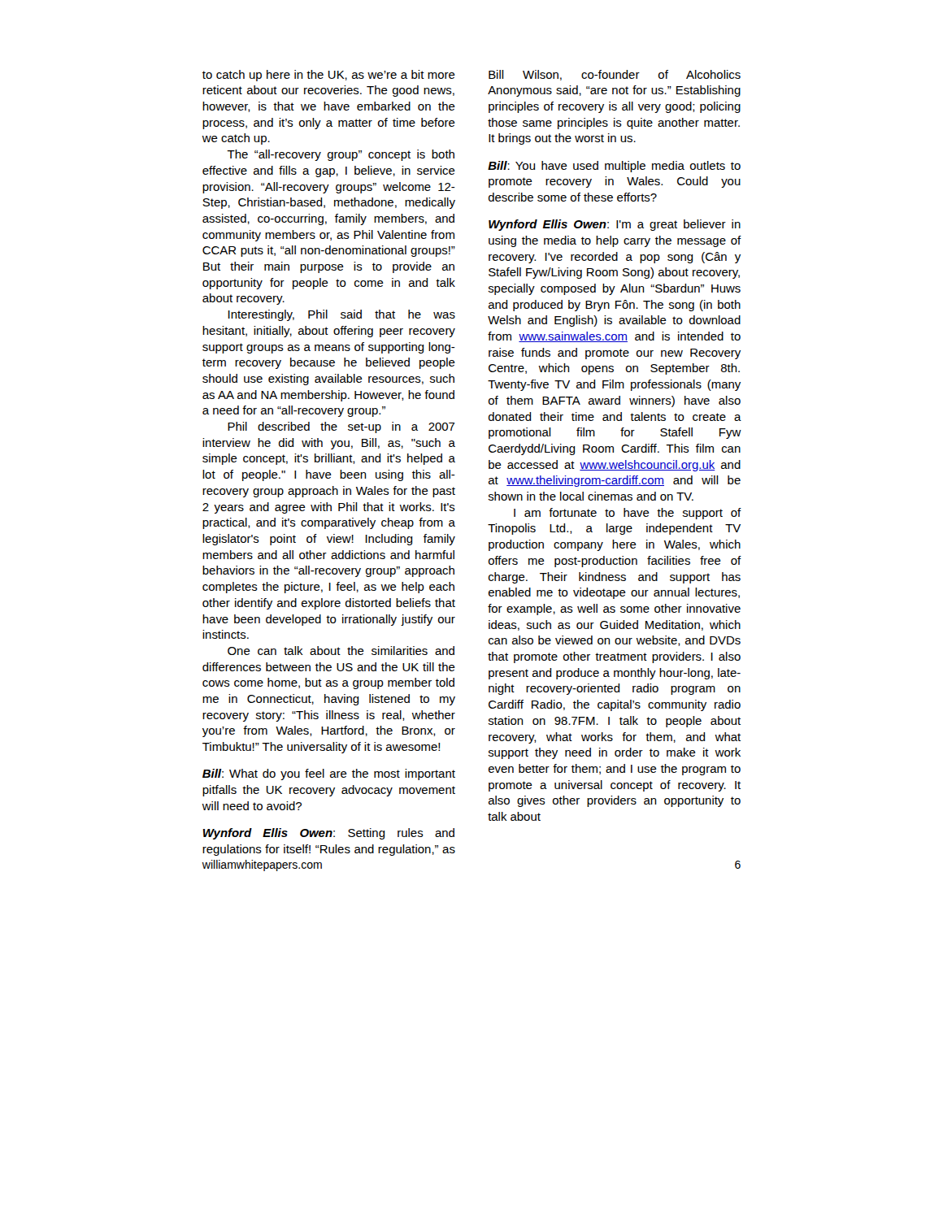to catch up here in the UK, as we’re a bit more reticent about our recoveries. The good news, however, is that we have embarked on the process, and it’s only a matter of time before we catch up.
The “all-recovery group” concept is both effective and fills a gap, I believe, in service provision. “All-recovery groups” welcome 12-Step, Christian-based, methadone, medically assisted, co-occurring, family members, and community members or, as Phil Valentine from CCAR puts it, “all non-denominational groups!” But their main purpose is to provide an opportunity for people to come in and talk about recovery.
Interestingly, Phil said that he was hesitant, initially, about offering peer recovery support groups as a means of supporting long-term recovery because he believed people should use existing available resources, such as AA and NA membership. However, he found a need for an “all-recovery group.”
Phil described the set-up in a 2007 interview he did with you, Bill, as, "such a simple concept, it's brilliant, and it's helped a lot of people." I have been using this all-recovery group approach in Wales for the past 2 years and agree with Phil that it works. It's practical, and it's comparatively cheap from a legislator's point of view! Including family members and all other addictions and harmful behaviors in the “all-recovery group” approach completes the picture, I feel, as we help each other identify and explore distorted beliefs that have been developed to irrationally justify our instincts.
One can talk about the similarities and differences between the US and the UK till the cows come home, but as a group member told me in Connecticut, having listened to my recovery story: “This illness is real, whether you’re from Wales, Hartford, the Bronx, or Timbuktu!” The universality of it is awesome!
Bill: What do you feel are the most important pitfalls the UK recovery advocacy movement will need to avoid?
Wynford Ellis Owen: Setting rules and regulations for itself! “Rules and regulation,” as Bill Wilson, co-founder of Alcoholics Anonymous said, “are not for us.” Establishing principles of recovery is all very good; policing those same principles is quite another matter. It brings out the worst in us.
Bill: You have used multiple media outlets to promote recovery in Wales. Could you describe some of these efforts?
Wynford Ellis Owen: I'm a great believer in using the media to help carry the message of recovery. I've recorded a pop song (Cân y Stafell Fyw/Living Room Song) about recovery, specially composed by Alun “Sbardun” Huws and produced by Bryn Fôn. The song (in both Welsh and English) is available to download from www.sainwales.com and is intended to raise funds and promote our new Recovery Centre, which opens on September 8th. Twenty-five TV and Film professionals (many of them BAFTA award winners) have also donated their time and talents to create a promotional film for Stafell Fyw Caerdydd/Living Room Cardiff. This film can be accessed at www.welshcouncil.org.uk and at www.thelivingrom-cardiff.com and will be shown in the local cinemas and on TV.
I am fortunate to have the support of Tinopolis Ltd., a large independent TV production company here in Wales, which offers me post-production facilities free of charge. Their kindness and support has enabled me to videotape our annual lectures, for example, as well as some other innovative ideas, such as our Guided Meditation, which can also be viewed on our website, and DVDs that promote other treatment providers. I also present and produce a monthly hour-long, late-night recovery-oriented radio program on Cardiff Radio, the capital’s community radio station on 98.7FM. I talk to people about recovery, what works for them, and what support they need in order to make it work even better for them; and I use the program to promote a universal concept of recovery. It also gives other providers an opportunity to talk about
williamwhitepapers.com 6